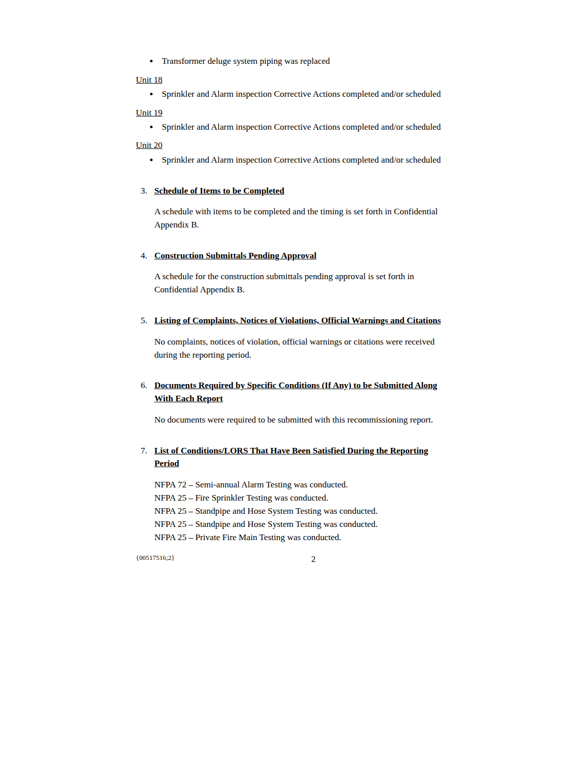Transformer deluge system piping was replaced
Unit 18
Sprinkler and Alarm inspection Corrective Actions completed and/or scheduled
Unit 19
Sprinkler and Alarm inspection Corrective Actions completed and/or scheduled
Unit 20
Sprinkler and Alarm inspection Corrective Actions completed and/or scheduled
Schedule of Items to be Completed
A schedule with items to be completed and the timing is set forth in Confidential Appendix B.
Construction Submittals Pending Approval
A schedule for the construction submittals pending approval is set forth in Confidential Appendix B.
Listing of Complaints, Notices of Violations, Official Warnings and Citations
No complaints, notices of violation, official warnings or citations were received during the reporting period.
Documents Required by Specific Conditions (If Any) to be Submitted Along With Each Report
No documents were required to be submitted with this recommissioning report.
List of Conditions/LORS That Have Been Satisfied During the Reporting Period
NFPA 72 – Semi-annual Alarm Testing was conducted.
NFPA 25 – Fire Sprinkler Testing was conducted.
NFPA 25 – Standpipe and Hose System Testing was conducted.
NFPA 25 – Standpipe and Hose System Testing was conducted.
NFPA 25 – Private Fire Main Testing was conducted.
{00517516;2}
2